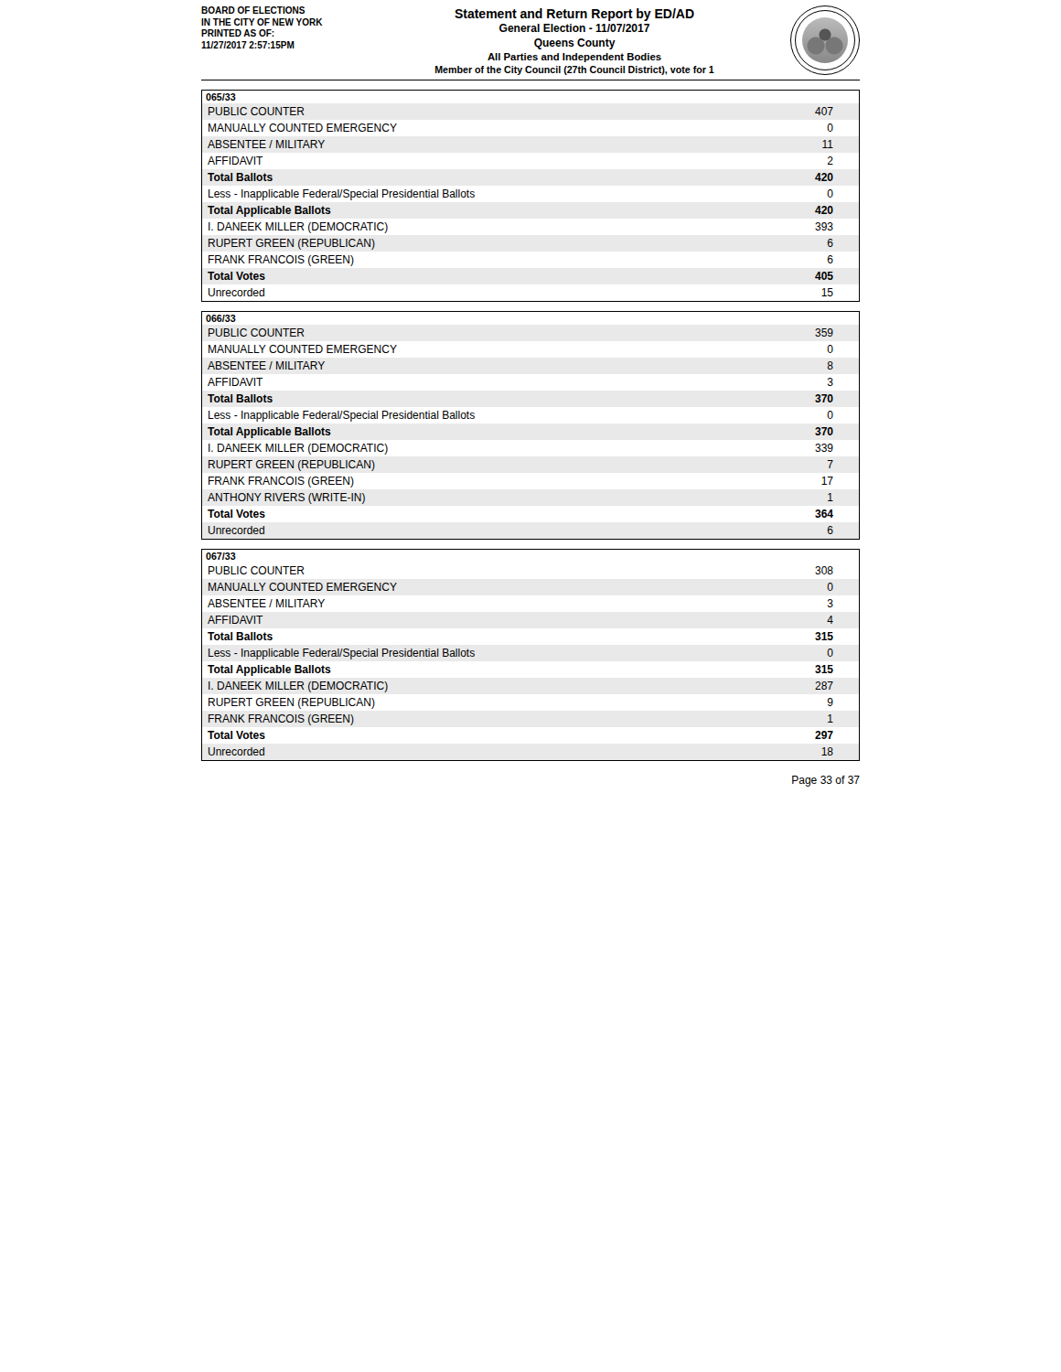BOARD OF ELECTIONS
IN THE CITY OF NEW YORK
PRINTED AS OF:
11/27/2017 2:57:15PM
Statement and Return Report by ED/AD
General Election - 11/07/2017
Queens County
All Parties and Independent Bodies
Member of the City Council (27th Council District), vote for 1
065/33
| PUBLIC COUNTER | 407 |
| MANUALLY COUNTED EMERGENCY | 0 |
| ABSENTEE / MILITARY | 11 |
| AFFIDAVIT | 2 |
| Total Ballots | 420 |
| Less - Inapplicable Federal/Special Presidential Ballots | 0 |
| Total Applicable Ballots | 420 |
| I. DANEEK MILLER (DEMOCRATIC) | 393 |
| RUPERT GREEN (REPUBLICAN) | 6 |
| FRANK FRANCOIS (GREEN) | 6 |
| Total Votes | 405 |
| Unrecorded | 15 |
066/33
| PUBLIC COUNTER | 359 |
| MANUALLY COUNTED EMERGENCY | 0 |
| ABSENTEE / MILITARY | 8 |
| AFFIDAVIT | 3 |
| Total Ballots | 370 |
| Less - Inapplicable Federal/Special Presidential Ballots | 0 |
| Total Applicable Ballots | 370 |
| I. DANEEK MILLER (DEMOCRATIC) | 339 |
| RUPERT GREEN (REPUBLICAN) | 7 |
| FRANK FRANCOIS (GREEN) | 17 |
| ANTHONY RIVERS (WRITE-IN) | 1 |
| Total Votes | 364 |
| Unrecorded | 6 |
067/33
| PUBLIC COUNTER | 308 |
| MANUALLY COUNTED EMERGENCY | 0 |
| ABSENTEE / MILITARY | 3 |
| AFFIDAVIT | 4 |
| Total Ballots | 315 |
| Less - Inapplicable Federal/Special Presidential Ballots | 0 |
| Total Applicable Ballots | 315 |
| I. DANEEK MILLER (DEMOCRATIC) | 287 |
| RUPERT GREEN (REPUBLICAN) | 9 |
| FRANK FRANCOIS (GREEN) | 1 |
| Total Votes | 297 |
| Unrecorded | 18 |
Page 33 of 37